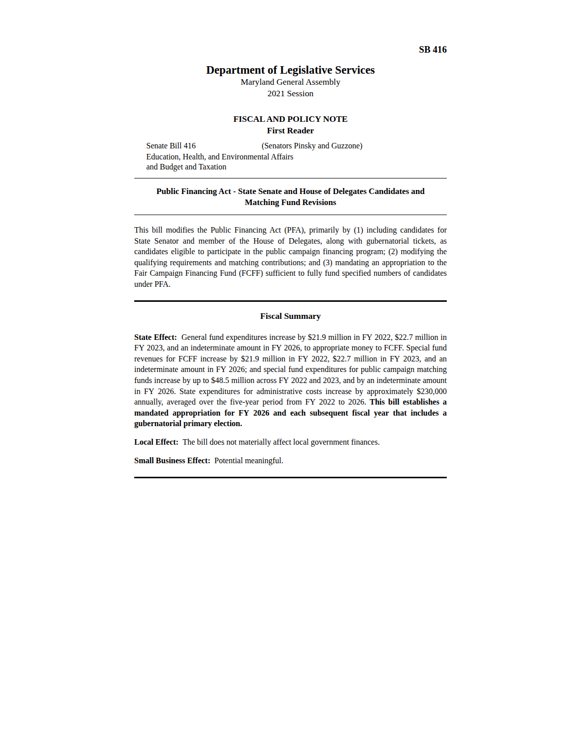SB 416
Department of Legislative Services
Maryland General Assembly
2021 Session
FISCAL AND POLICY NOTE
First Reader
Senate Bill 416
(Senators Pinsky and Guzzone)
Education, Health, and Environmental Affairs
and Budget and Taxation
Public Financing Act - State Senate and House of Delegates Candidates and
Matching Fund Revisions
This bill modifies the Public Financing Act (PFA), primarily by (1) including candidates for State Senator and member of the House of Delegates, along with gubernatorial tickets, as candidates eligible to participate in the public campaign financing program; (2) modifying the qualifying requirements and matching contributions; and (3) mandating an appropriation to the Fair Campaign Financing Fund (FCFF) sufficient to fully fund specified numbers of candidates under PFA.
Fiscal Summary
State Effect: General fund expenditures increase by $21.9 million in FY 2022, $22.7 million in FY 2023, and an indeterminate amount in FY 2026, to appropriate money to FCFF. Special fund revenues for FCFF increase by $21.9 million in FY 2022, $22.7 million in FY 2023, and an indeterminate amount in FY 2026; and special fund expenditures for public campaign matching funds increase by up to $48.5 million across FY 2022 and 2023, and by an indeterminate amount in FY 2026. State expenditures for administrative costs increase by approximately $230,000 annually, averaged over the five-year period from FY 2022 to 2026. This bill establishes a mandated appropriation for FY 2026 and each subsequent fiscal year that includes a gubernatorial primary election.
Local Effect: The bill does not materially affect local government finances.
Small Business Effect: Potential meaningful.